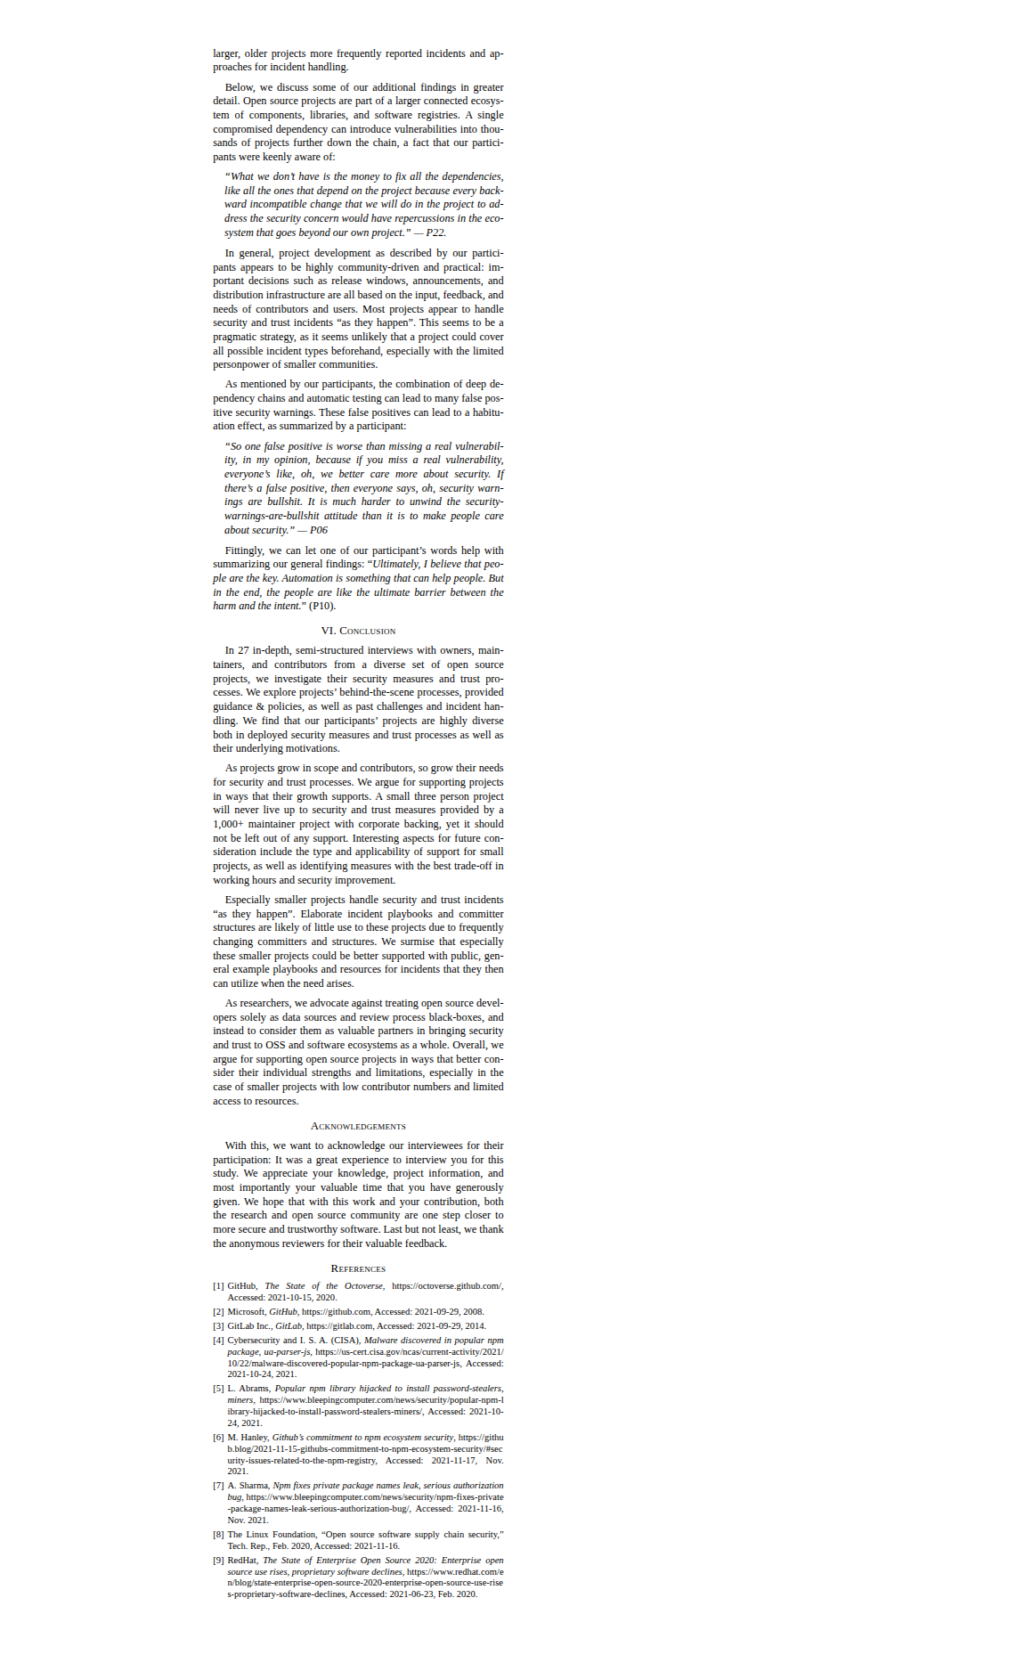larger, older projects more frequently reported incidents and approaches for incident handling.
Below, we discuss some of our additional findings in greater detail. Open source projects are part of a larger connected ecosystem of components, libraries, and software registries. A single compromised dependency can introduce vulnerabilities into thousands of projects further down the chain, a fact that our participants were keenly aware of:
“What we don’t have is the money to fix all the dependencies, like all the ones that depend on the project because every backward incompatible change that we will do in the project to address the security concern would have repercussions in the ecosystem that goes beyond our own project.” — P22.
In general, project development as described by our participants appears to be highly community-driven and practical: important decisions such as release windows, announcements, and distribution infrastructure are all based on the input, feedback, and needs of contributors and users. Most projects appear to handle security and trust incidents “as they happen”. This seems to be a pragmatic strategy, as it seems unlikely that a project could cover all possible incident types beforehand, especially with the limited personpower of smaller communities.
As mentioned by our participants, the combination of deep dependency chains and automatic testing can lead to many false positive security warnings. These false positives can lead to a habituation effect, as summarized by a participant:
“So one false positive is worse than missing a real vulnerability, in my opinion, because if you miss a real vulnerability, everyone’s like, oh, we better care more about security. If there’s a false positive, then everyone says, oh, security warnings are bullshit. It is much harder to unwind the security-warnings-are-bullshit attitude than it is to make people care about security.” — P06
Fittingly, we can let one of our participant’s words help with summarizing our general findings: “Ultimately, I believe that people are the key. Automation is something that can help people. But in the end, the people are like the ultimate barrier between the harm and the intent.” (P10).
VI. Conclusion
In 27 in-depth, semi-structured interviews with owners, maintainers, and contributors from a diverse set of open source projects, we investigate their security measures and trust processes. We explore projects’ behind-the-scene processes, provided guidance & policies, as well as past challenges and incident handling. We find that our participants’ projects are highly diverse both in deployed security measures and trust processes as well as their underlying motivations.
As projects grow in scope and contributors, so grow their needs for security and trust processes. We argue for supporting projects in ways that their growth supports. A small three person project will never live up to security and trust measures provided by a 1,000+ maintainer project with corporate backing, yet it should not be left out of any support. Interesting aspects for future consideration include the type and applicability of support for small projects, as well as identifying measures with the best trade-off in working hours and security improvement.
Especially smaller projects handle security and trust incidents “as they happen”. Elaborate incident playbooks and committer structures are likely of little use to these projects due to frequently changing committers and structures. We surmise that especially these smaller projects could be better supported with public, general example playbooks and resources for incidents that they then can utilize when the need arises.
As researchers, we advocate against treating open source developers solely as data sources and review process black-boxes, and instead to consider them as valuable partners in bringing security and trust to OSS and software ecosystems as a whole. Overall, we argue for supporting open source projects in ways that better consider their individual strengths and limitations, especially in the case of smaller projects with low contributor numbers and limited access to resources.
Acknowledgements
With this, we want to acknowledge our interviewees for their participation: It was a great experience to interview you for this study. We appreciate your knowledge, project information, and most importantly your valuable time that you have generously given. We hope that with this work and your contribution, both the research and open source community are one step closer to more secure and trustworthy software. Last but not least, we thank the anonymous reviewers for their valuable feedback.
References
[1] GitHub, The State of the Octoverse, https://octoverse.github.com/, Accessed: 2021-10-15, 2020.
[2] Microsoft, GitHub, https://github.com, Accessed: 2021-09-29, 2008.
[3] GitLab Inc., GitLab, https://gitlab.com, Accessed: 2021-09-29, 2014.
[4] Cybersecurity and I. S. A. (CISA), Malware discovered in popular npm package, ua-parser-js, https://us-cert.cisa.gov/ncas/current-activity/2021/10/22/malware-discovered-popular-npm-package-ua-parser-js, Accessed: 2021-10-24, 2021.
[5] L. Abrams, Popular npm library hijacked to install password-stealers, miners, https://www.bleepingcomputer.com/news/security/popular-npm-library-hijacked-to-install-password-stealers-miners/, Accessed: 2021-10-24, 2021.
[6] M. Hanley, Github’s commitment to npm ecosystem security, https://github.blog/2021-11-15-githubs-commitment-to-npm-ecosystem-security/#security-issues-related-to-the-npm-registry, Accessed: 2021-11-17, Nov. 2021.
[7] A. Sharma, Npm fixes private package names leak, serious authorization bug, https://www.bleepingcomputer.com/news/security/npm-fixes-private-package-names-leak-serious-authorization-bug/, Accessed: 2021-11-16, Nov. 2021.
[8] The Linux Foundation, “Open source software supply chain security,” Tech. Rep., Feb. 2020, Accessed: 2021-11-16.
[9] RedHat, The State of Enterprise Open Source 2020: Enterprise open source use rises, proprietary software declines, https://www.redhat.com/en/blog/state-enterprise-open-source-2020-enterprise-open-source-use-rises-proprietary-software-declines, Accessed: 2021-06-23, Feb. 2020.